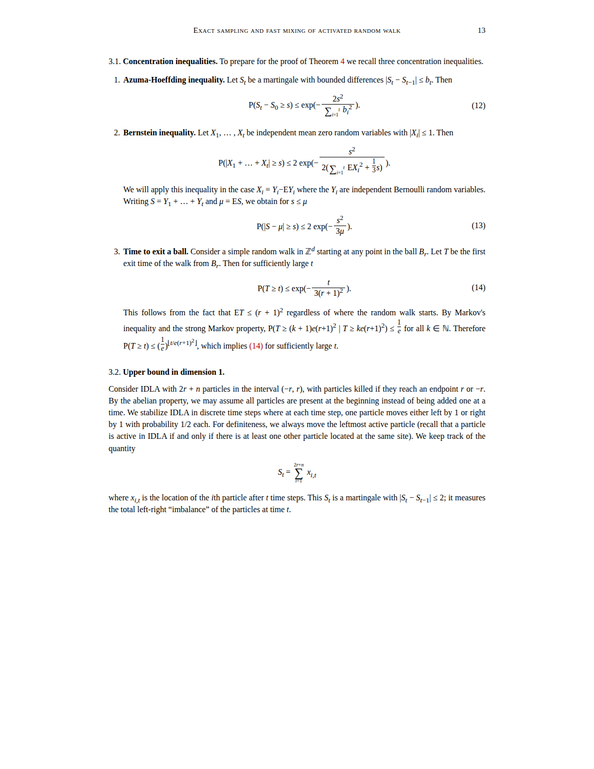Exact sampling and fast mixing of activated random walk 13
3.1. Concentration inequalities. To prepare for the proof of Theorem 4 we recall three concentration inequalities.
Azuma-Hoeffding inequality. Let St be a martingale with bounded differences |St − St−1| ≤ bt. Then P(St − S0 ≥ s) ≤ exp(−2s2∑i=1t bi2). (12)
Bernstein inequality. Let X1, … , Xt be independent mean zero random variables with |Xi| ≤ 1. Then P(|X1 + … + Xt| ≥ s) ≤ 2 exp(−s22(∑i=1t EXi2 + 13 s)).
We will apply this inequality in the case Xi = Yi−EYi where the Yi are independent Bernoulli random variables. Writing S = Y1 + … + Yt and μ = ES, we obtain for s ≤ μ
P(|S − μ| ≥ s) ≤ 2 exp(−s23μ). (13)
Time to exit a ball. Consider a simple random walk in ℤd starting at any point in the ball Br. Let T be the first exit time of the walk from Br. Then for sufficiently large t P(T ≥ t) ≤ exp(−t 3(r + 1)2). (14)
This follows from the fact that ET ≤ (r + 1)2 regardless of where the random walk starts. By Markov's inequality and the strong Markov property, P(T ≥ (k + 1)e(r+1)2 | T ≥ ke(r+1)2) ≤ 1 e for all k ∈ ℕ. Therefore P(T ≥ t) ≤ (1 e)⌊t/e(r+1)2⌋, which implies (14) for sufficiently large t.
3.2. Upper bound in dimension 1.
Consider IDLA with 2r + n particles in the interval (−r, r), with particles killed if they reach an endpoint r or −r. By the abelian property, we may assume all particles are present at the beginning instead of being added one at a time. We stabilize IDLA in discrete time steps where at each time step, one particle moves either left by 1 or right by 1 with probability 1/2 each. For definiteness, we always move the leftmost active particle (recall that a particle is active in IDLA if and only if there is at least one other particle located at the same site). We keep track of the quantity
St = 2r+n∑i=1 xi,t
where xi,t is the location of the ith particle after t time steps. This St is a martingale with |St − St−1| ≤ 2; it measures the total left-right “imbalance” of the particles at time t.